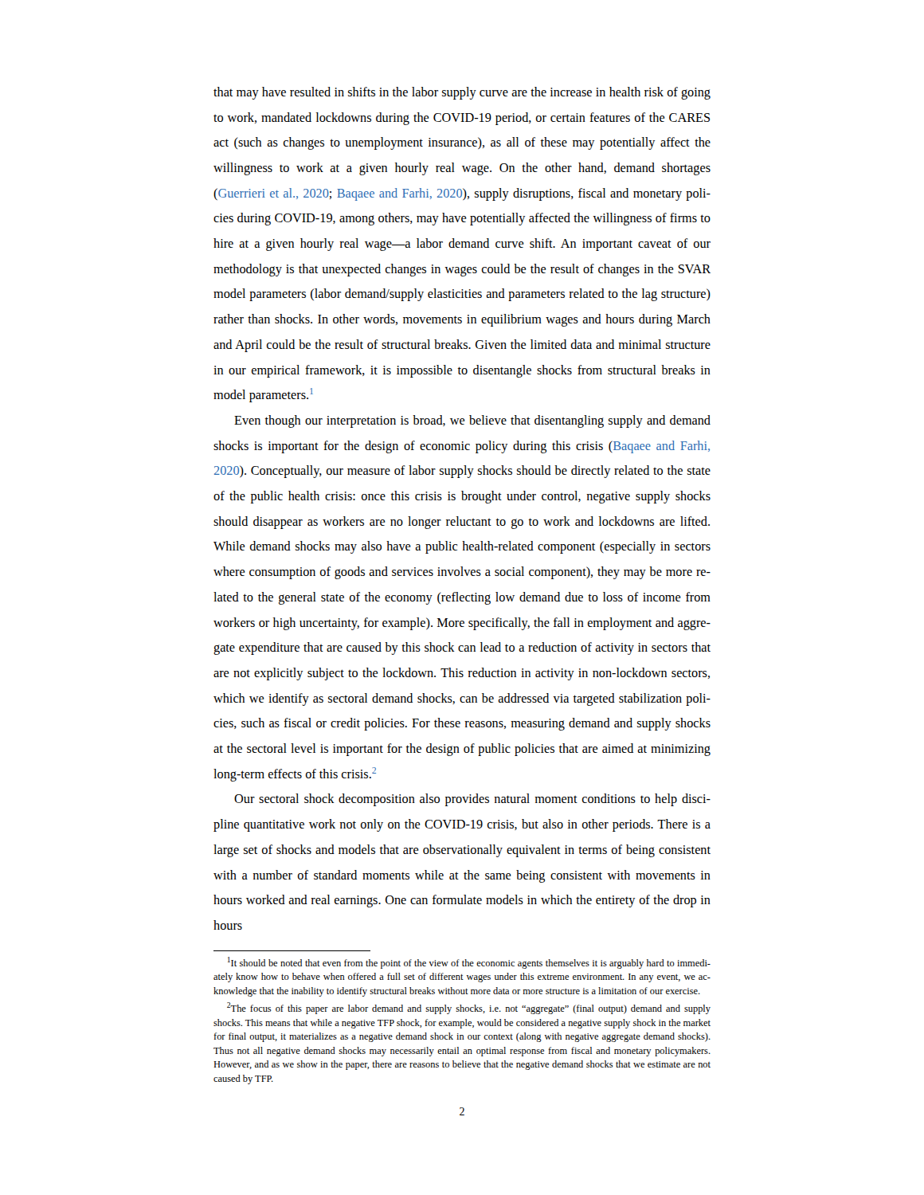that may have resulted in shifts in the labor supply curve are the increase in health risk of going to work, mandated lockdowns during the COVID-19 period, or certain features of the CARES act (such as changes to unemployment insurance), as all of these may potentially affect the willingness to work at a given hourly real wage. On the other hand, demand shortages (Guerrieri et al., 2020; Baqaee and Farhi, 2020), supply disruptions, fiscal and monetary policies during COVID-19, among others, may have potentially affected the willingness of firms to hire at a given hourly real wage—a labor demand curve shift. An important caveat of our methodology is that unexpected changes in wages could be the result of changes in the SVAR model parameters (labor demand/supply elasticities and parameters related to the lag structure) rather than shocks. In other words, movements in equilibrium wages and hours during March and April could be the result of structural breaks. Given the limited data and minimal structure in our empirical framework, it is impossible to disentangle shocks from structural breaks in model parameters.1
Even though our interpretation is broad, we believe that disentangling supply and demand shocks is important for the design of economic policy during this crisis (Baqaee and Farhi, 2020). Conceptually, our measure of labor supply shocks should be directly related to the state of the public health crisis: once this crisis is brought under control, negative supply shocks should disappear as workers are no longer reluctant to go to work and lockdowns are lifted. While demand shocks may also have a public health-related component (especially in sectors where consumption of goods and services involves a social component), they may be more related to the general state of the economy (reflecting low demand due to loss of income from workers or high uncertainty, for example). More specifically, the fall in employment and aggregate expenditure that are caused by this shock can lead to a reduction of activity in sectors that are not explicitly subject to the lockdown. This reduction in activity in non-lockdown sectors, which we identify as sectoral demand shocks, can be addressed via targeted stabilization policies, such as fiscal or credit policies. For these reasons, measuring demand and supply shocks at the sectoral level is important for the design of public policies that are aimed at minimizing long-term effects of this crisis.2
Our sectoral shock decomposition also provides natural moment conditions to help discipline quantitative work not only on the COVID-19 crisis, but also in other periods. There is a large set of shocks and models that are observationally equivalent in terms of being consistent with a number of standard moments while at the same being consistent with movements in hours worked and real earnings. One can formulate models in which the entirety of the drop in hours
1It should be noted that even from the point of the view of the economic agents themselves it is arguably hard to immediately know how to behave when offered a full set of different wages under this extreme environment. In any event, we acknowledge that the inability to identify structural breaks without more data or more structure is a limitation of our exercise.
2The focus of this paper are labor demand and supply shocks, i.e. not “aggregate” (final output) demand and supply shocks. This means that while a negative TFP shock, for example, would be considered a negative supply shock in the market for final output, it materializes as a negative demand shock in our context (along with negative aggregate demand shocks). Thus not all negative demand shocks may necessarily entail an optimal response from fiscal and monetary policymakers. However, and as we show in the paper, there are reasons to believe that the negative demand shocks that we estimate are not caused by TFP.
2